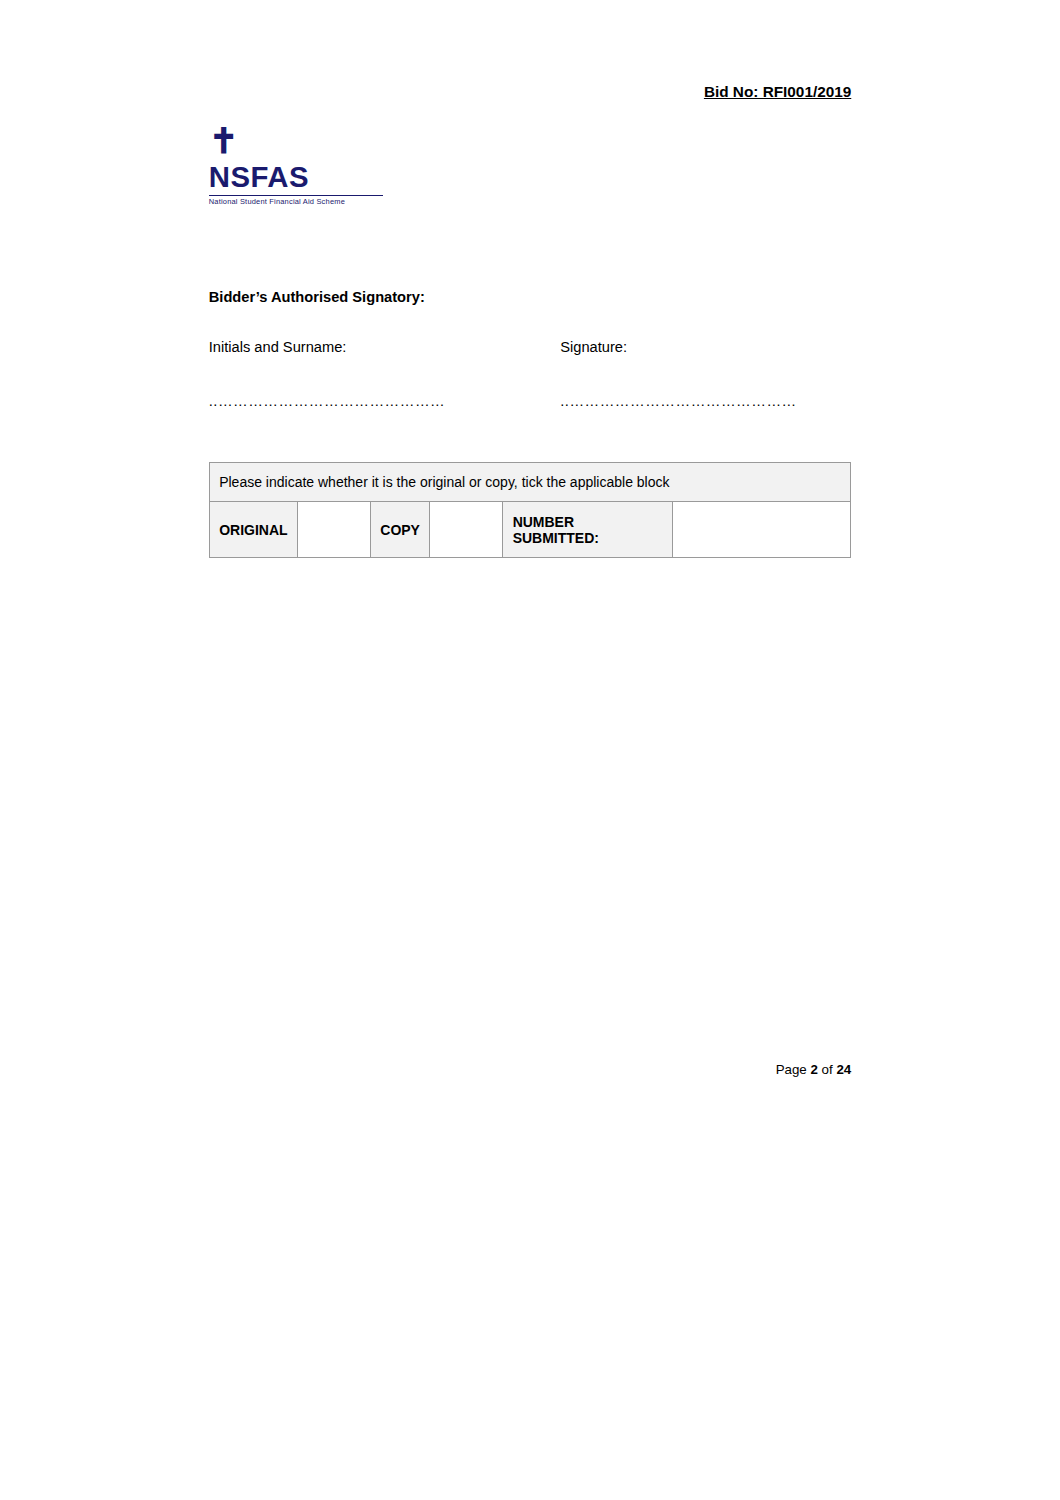Bid No: RFI001/2019
✝
NSFAS
National Student Financial Aid Scheme
Bidder’s Authorised Signatory:
Initials and Surname:
Signature:
..………………………………………
..………………………………………
| Please indicate whether it is the original or copy, tick the applicable block |
| ORIGINAL | | COPY | | NUMBER SUBMITTED: | |
Page 2 of 24